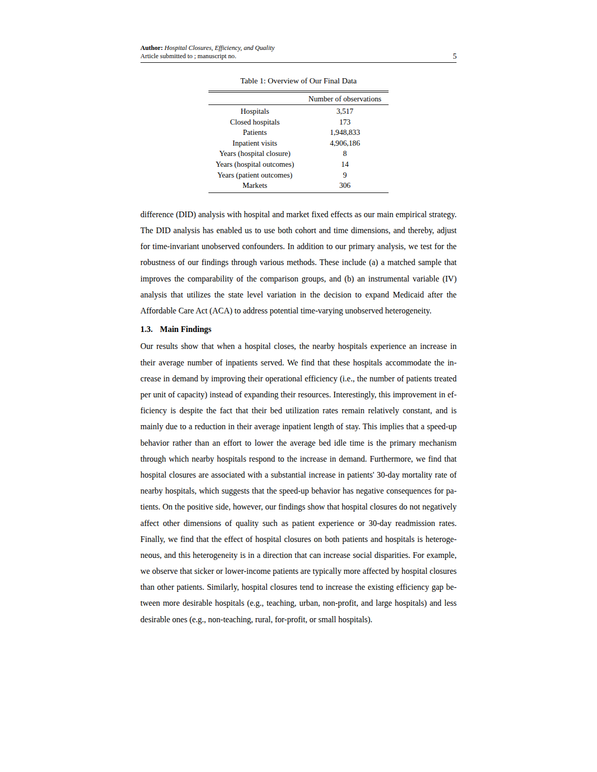Author: Hospital Closures, Efficiency, and Quality
Article submitted to ; manuscript no.
5
Table 1: Overview of Our Final Data
| | Number of observations |
| Hospitals | 3,517 |
| Closed hospitals | 173 |
| Patients | 1,948,833 |
| Inpatient visits | 4,906,186 |
| Years (hospital closure) | 8 |
| Years (hospital outcomes) | 14 |
| Years (patient outcomes) | 9 |
| Markets | 306 |
difference (DID) analysis with hospital and market fixed effects as our main empirical strategy. The DID analysis has enabled us to use both cohort and time dimensions, and thereby, adjust for time-invariant unobserved confounders. In addition to our primary analysis, we test for the robustness of our findings through various methods. These include (a) a matched sample that improves the comparability of the comparison groups, and (b) an instrumental variable (IV) analysis that utilizes the state level variation in the decision to expand Medicaid after the Affordable Care Act (ACA) to address potential time-varying unobserved heterogeneity.
1.3. Main Findings
Our results show that when a hospital closes, the nearby hospitals experience an increase in their average number of inpatients served. We find that these hospitals accommodate the increase in demand by improving their operational efficiency (i.e., the number of patients treated per unit of capacity) instead of expanding their resources. Interestingly, this improvement in efficiency is despite the fact that their bed utilization rates remain relatively constant, and is mainly due to a reduction in their average inpatient length of stay. This implies that a speed-up behavior rather than an effort to lower the average bed idle time is the primary mechanism through which nearby hospitals respond to the increase in demand. Furthermore, we find that hospital closures are associated with a substantial increase in patients' 30-day mortality rate of nearby hospitals, which suggests that the speed-up behavior has negative consequences for patients. On the positive side, however, our findings show that hospital closures do not negatively affect other dimensions of quality such as patient experience or 30-day readmission rates. Finally, we find that the effect of hospital closures on both patients and hospitals is heterogeneous, and this heterogeneity is in a direction that can increase social disparities. For example, we observe that sicker or lower-income patients are typically more affected by hospital closures than other patients. Similarly, hospital closures tend to increase the existing efficiency gap between more desirable hospitals (e.g., teaching, urban, non-profit, and large hospitals) and less desirable ones (e.g., non-teaching, rural, for-profit, or small hospitals).